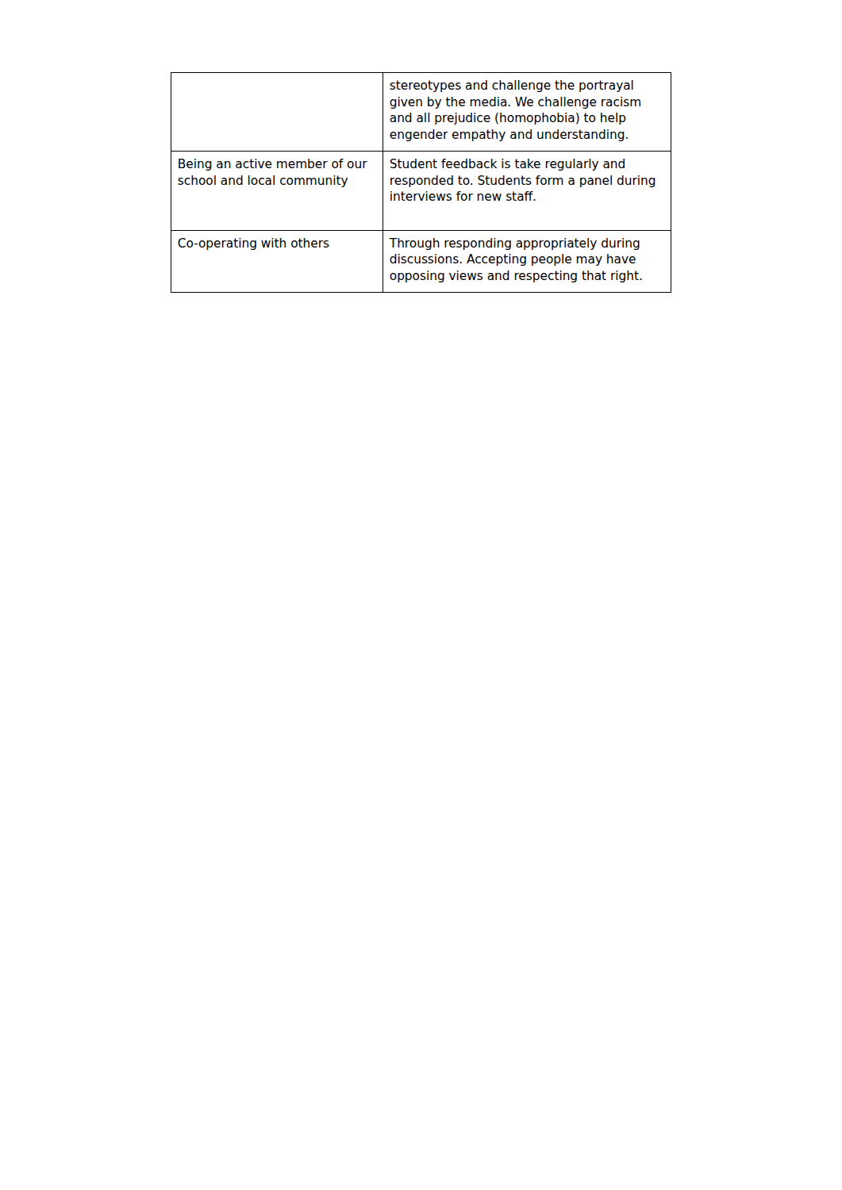| | stereotypes and challenge the portrayal given by the media. We challenge racism and all prejudice (homophobia) to help engender empathy and understanding. |
| Being an active member of our school and local community | Student feedback is take regularly and responded to. Students form a panel during interviews for new staff. |
| Co-operating with others | Through responding appropriately during discussions. Accepting people may have opposing views and respecting that right. |